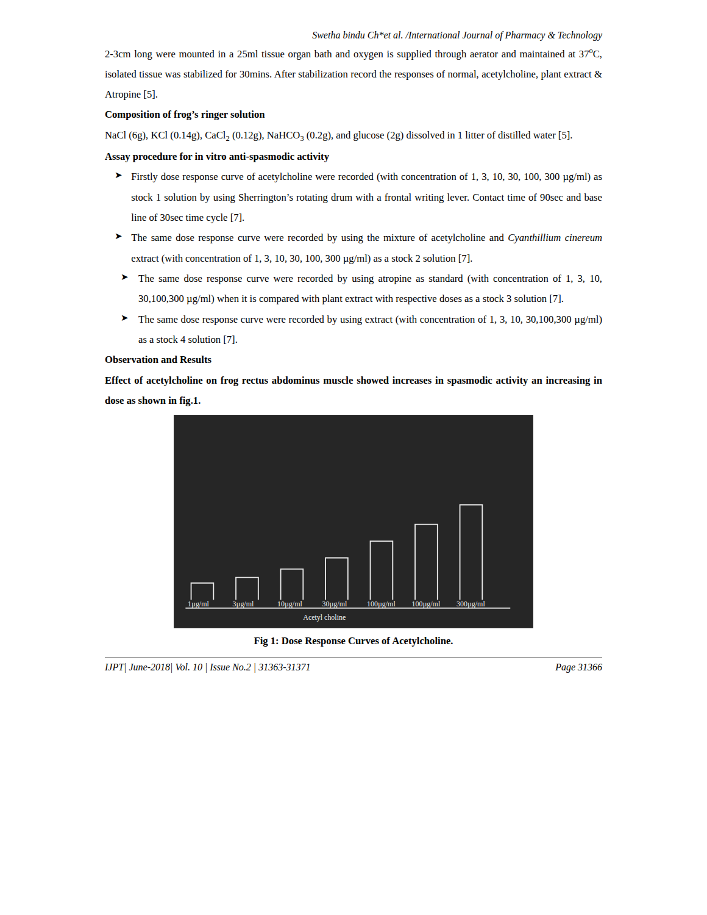Swetha bindu Ch*et al. /International Journal of Pharmacy & Technology
2-3cm long were mounted in a 25ml tissue organ bath and oxygen is supplied through aerator and maintained at 37oC, isolated tissue was stabilized for 30mins. After stabilization record the responses of normal, acetylcholine, plant extract & Atropine [5].
Composition of frog’s ringer solution
NaCl (6g), KCl (0.14g), CaCl2 (0.12g), NaHCO3 (0.2g), and glucose (2g) dissolved in 1 litter of distilled water [5].
Assay procedure for in vitro anti-spasmodic activity
Firstly dose response curve of acetylcholine were recorded (with concentration of 1, 3, 10, 30, 100, 300 µg/ml) as stock 1 solution by using Sherrington’s rotating drum with a frontal writing lever. Contact time of 90sec and base line of 30sec time cycle [7].
The same dose response curve were recorded by using the mixture of acetylcholine and Cyanthillium cinereum extract (with concentration of 1, 3, 10, 30, 100, 300 µg/ml) as a stock 2 solution [7].
The same dose response curve were recorded by using atropine as standard (with concentration of 1, 3, 10, 30,100,300 µg/ml) when it is compared with plant extract with respective doses as a stock 3 solution [7].
The same dose response curve were recorded by using extract (with concentration of 1, 3, 10, 30,100,300 µg/ml) as a stock 4 solution [7].
Observation and Results
Effect of acetylcholine on frog rectus abdominus muscle showed increases in spasmodic activity an increasing in dose as shown in fig.1.
Fig 1: Dose Response Curves of Acetylcholine.
IJPT| June-2018| Vol. 10 | Issue No.2 | 31363-31371 Page 31366